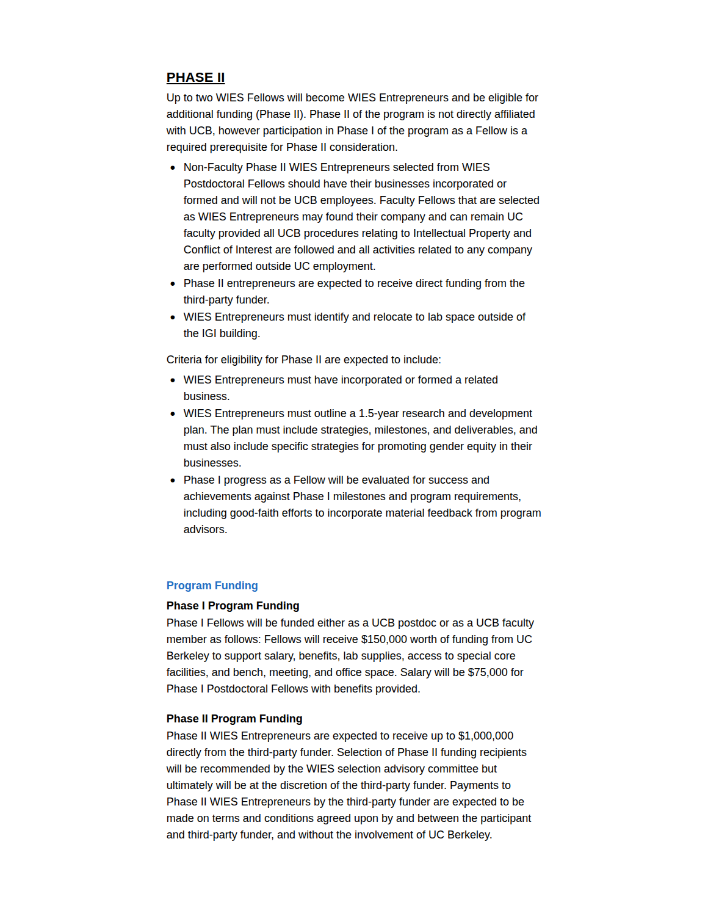PHASE II
Up to two WIES Fellows will become WIES Entrepreneurs and be eligible for additional funding (Phase II). Phase II of the program is not directly affiliated with UCB, however participation in Phase I of the program as a Fellow is a required prerequisite for Phase II consideration.
Non-Faculty Phase II WIES Entrepreneurs selected from WIES Postdoctoral Fellows should have their businesses incorporated or formed and will not be UCB employees. Faculty Fellows that are selected as WIES Entrepreneurs may found their company and can remain UC faculty provided all UCB procedures relating to Intellectual Property and Conflict of Interest are followed and all activities related to any company are performed outside UC employment.
Phase II entrepreneurs are expected to receive direct funding from the third-party funder.
WIES Entrepreneurs must identify and relocate to lab space outside of the IGI building.
Criteria for eligibility for Phase II are expected to include:
WIES Entrepreneurs must have incorporated or formed a related business.
WIES Entrepreneurs must outline a 1.5-year research and development plan. The plan must include strategies, milestones, and deliverables, and must also include specific strategies for promoting gender equity in their businesses.
Phase I progress as a Fellow will be evaluated for success and achievements against Phase I milestones and program requirements, including good-faith efforts to incorporate material feedback from program advisors.
Program Funding
Phase I Program Funding
Phase I Fellows will be funded either as a UCB postdoc or as a UCB faculty member as follows: Fellows will receive $150,000 worth of funding from UC Berkeley to support salary, benefits, lab supplies, access to special core facilities, and bench, meeting, and office space. Salary will be $75,000 for Phase I Postdoctoral Fellows with benefits provided.
Phase II Program Funding
Phase II WIES Entrepreneurs are expected to receive up to $1,000,000 directly from the third-party funder. Selection of Phase II funding recipients will be recommended by the WIES selection advisory committee but ultimately will be at the discretion of the third-party funder. Payments to Phase II WIES Entrepreneurs by the third-party funder are expected to be made on terms and conditions agreed upon by and between the participant and third-party funder, and without the involvement of UC Berkeley.